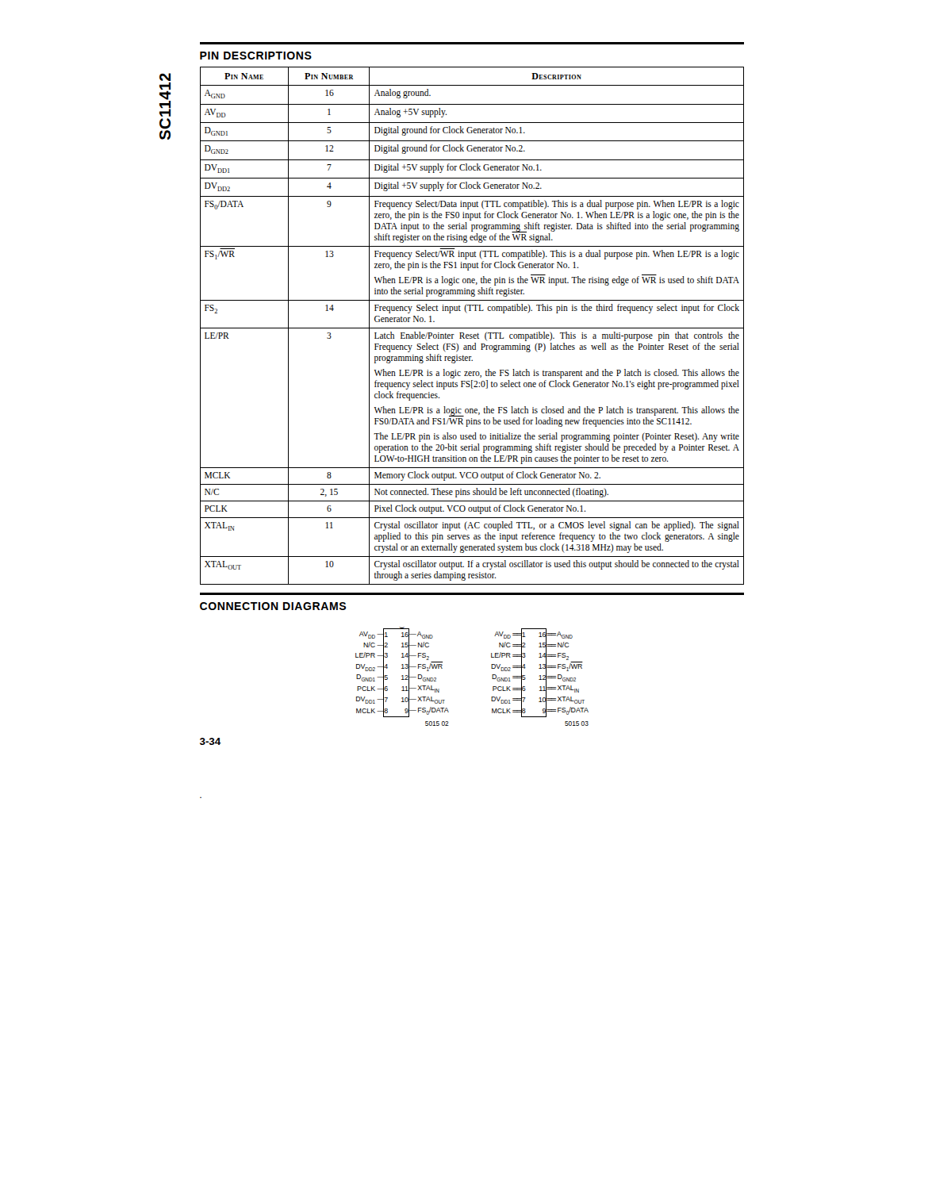SC11412
PIN DESCRIPTIONS
| Pin Name | Pin Number | Description |
| --- | --- | --- |
| A GND | 16 | Analog ground. |
| AV DD | 1 | Analog +5V supply. |
| D GND1 | 5 | Digital ground for Clock Generator No.1. |
| D GND2 | 12 | Digital ground for Clock Generator No.2. |
| DV DD1 | 7 | Digital +5V supply for Clock Generator No.1. |
| DV DD2 | 4 | Digital +5V supply for Clock Generator No.2. |
| FS 0 /DATA | 9 | Frequency Select/Data input (TTL compatible). This is a dual purpose pin. When LE/PR is a logic zero, the pin is the FS0 input for Clock Generator No. 1. When LE/PR is a logic one, the pin is the DATA input to the serial programming shift register. Data is shifted into the serial programming shift register on the rising edge of the WR signal. |
| FS 1 / WR | 13 | Frequency Select/ WR input (TTL compatible). This is a dual purpose pin. When LE/PR is a logic zero, the pin is the FS1 input for Clock Generator No. 1. When LE/PR is a logic one, the pin is the WR input. The rising edge of WR is used to shift DATA into the serial programming shift register. |
| FS 2 | 14 | Frequency Select input (TTL compatible). This pin is the third frequency select input for Clock Generator No. 1. |
| LE/PR | 3 | Latch Enable/Pointer Reset (TTL compatible). This is a multi-purpose pin that controls the Frequency Select (FS) and Programming (P) latches as well as the Pointer Reset of the serial programming shift register. When LE/PR is a logic zero, the FS latch is transparent and the P latch is closed. This allows the frequency select inputs FS[2:0] to select one of Clock Generator No.1's eight pre-programmed pixel clock frequencies. When LE/PR is a logic one, the FS latch is closed and the P latch is transparent. This allows the FS0/DATA and FS1/ WR pins to be used for loading new frequencies into the SC11412. The LE/PR pin is also used to initialize the serial programming pointer (Pointer Reset). Any write operation to the 20-bit serial programming shift register should be preceded by a Pointer Reset. A LOW-to-HIGH transition on the LE/PR pin causes the pointer to be reset to zero. |
| MCLK | 8 | Memory Clock output. VCO output of Clock Generator No. 2. |
| N/C | 2, 15 | Not connected. These pins should be left unconnected (floating). |
| PCLK | 6 | Pixel Clock output. VCO output of Clock Generator No.1. |
| XTAL IN | 11 | Crystal oscillator input (AC coupled TTL, or a CMOS level signal can be applied). The signal applied to this pin serves as the input reference frequency to the two clock generators. A single crystal or an externally generated system bus clock (14.318 MHz) may be used. |
| XTAL OUT | 10 | Crystal oscillator output. If a crystal oscillator is used this output should be connected to the crystal through a series damping resistor. |
CONNECTION DIAGRAMS
⌣
| AV DD | 1 | | 16 | A GND |
| N/C | 2 | 15 | N/C |
| LE/PR | 3 | 14 | FS 2 |
| DV DD2 | 4 | 13 | FS 1 / WR |
| D GND1 | 5 | 12 | D GND2 |
| PCLK | 6 | 11 | XTAL IN |
| DV DD1 | 7 | 10 | XTAL OUT |
| MCLK | 8 | 9 | FS 0 /DATA |
5015 02
| AV DD | 1 | | 16 | A GND |
| N/C | 2 | 15 | N/C |
| LE/PR | 3 | 14 | FS 2 |
| DV DD2 | 4 | 13 | FS 1 / WR |
| D GND1 | 5 | 12 | D GND2 |
| PCLK | 6 | 11 | XTAL IN |
| DV DD1 | 7 | 10 | XTAL OUT |
| MCLK | 8 | 9 | FS 0 /DATA |
5015 03
3-34
.